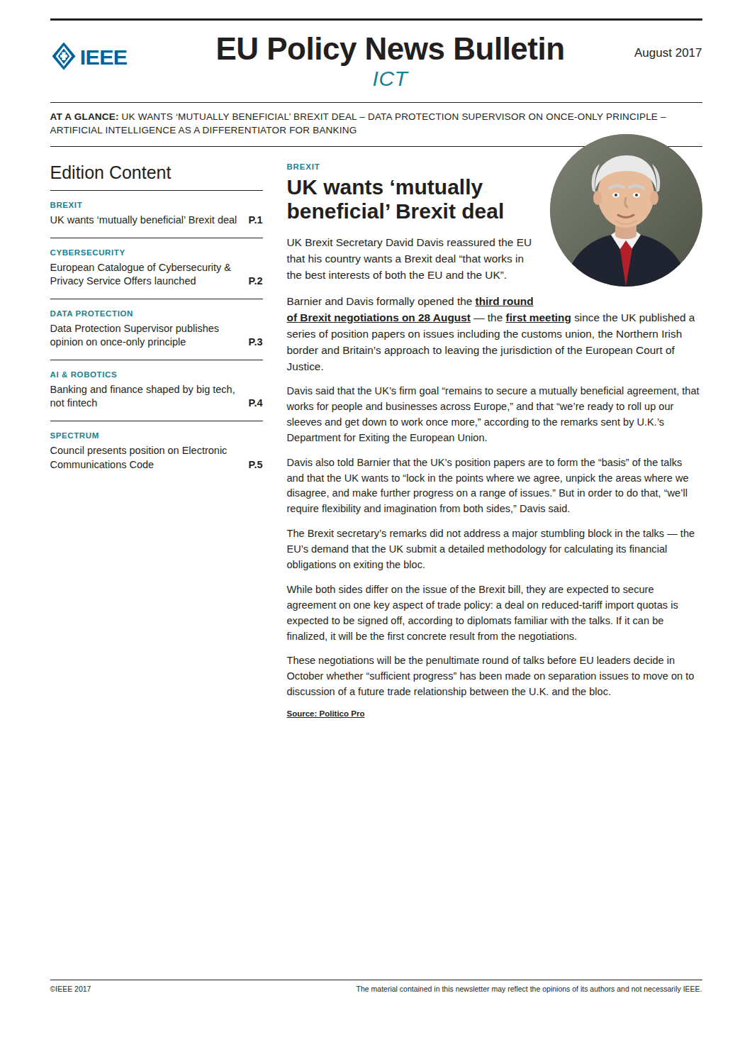IEEE
EU Policy News Bulletin
ICT
August 2017
AT A GLANCE: UK WANTS ‘MUTUALLY BENEFICIAL’ BREXIT DEAL – DATA PROTECTION SUPERVISOR ON ONCE-ONLY PRINCIPLE – ARTIFICIAL INTELLIGENCE AS A DIFFERENTIATOR FOR BANKING
Edition Content
BREXIT
UK wants ‘mutually beneficial’ Brexit deal P.1
CYBERSECURITY
European Catalogue of Cybersecurity & Privacy Service Offers launched P.2
DATA PROTECTION
Data Protection Supervisor publishes opinion on once-only principle P.3
AI & ROBOTICS
Banking and finance shaped by big tech, not fintech P.4
SPECTRUM
Council presents position on Electronic Communications Code P.5
BREXIT
UK wants ‘mutually beneficial’ Brexit deal
UK Brexit Secretary David Davis reassured the EU that his country wants a Brexit deal “that works in the best interests of both the EU and the UK”.
Barnier and Davis formally opened the third round of Brexit negotiations on 28 August — the first meeting since the UK published a series of position papers on issues including the customs union, the Northern Irish border and Britain’s approach to leaving the jurisdiction of the European Court of Justice.
Davis said that the UK’s firm goal “remains to secure a mutually beneficial agreement, that works for people and businesses across Europe,” and that “we’re ready to roll up our sleeves and get down to work once more,” according to the remarks sent by U.K.’s Department for Exiting the European Union.
Davis also told Barnier that the UK’s position papers are to form the “basis” of the talks and that the UK wants to “lock in the points where we agree, unpick the areas where we disagree, and make further progress on a range of issues.” But in order to do that, “we’ll require flexibility and imagination from both sides,” Davis said.
The Brexit secretary’s remarks did not address a major stumbling block in the talks — the EU’s demand that the UK submit a detailed methodology for calculating its financial obligations on exiting the bloc.
While both sides differ on the issue of the Brexit bill, they are expected to secure agreement on one key aspect of trade policy: a deal on reduced-tariff import quotas is expected to be signed off, according to diplomats familiar with the talks. If it can be finalized, it will be the first concrete result from the negotiations.
These negotiations will be the penultimate round of talks before EU leaders decide in October whether “sufficient progress” has been made on separation issues to move on to discussion of a future trade relationship between the U.K. and the bloc.
Source: Politico Pro
©IEEE 2017
The material contained in this newsletter may reflect the opinions of its authors and not necessarily IEEE.